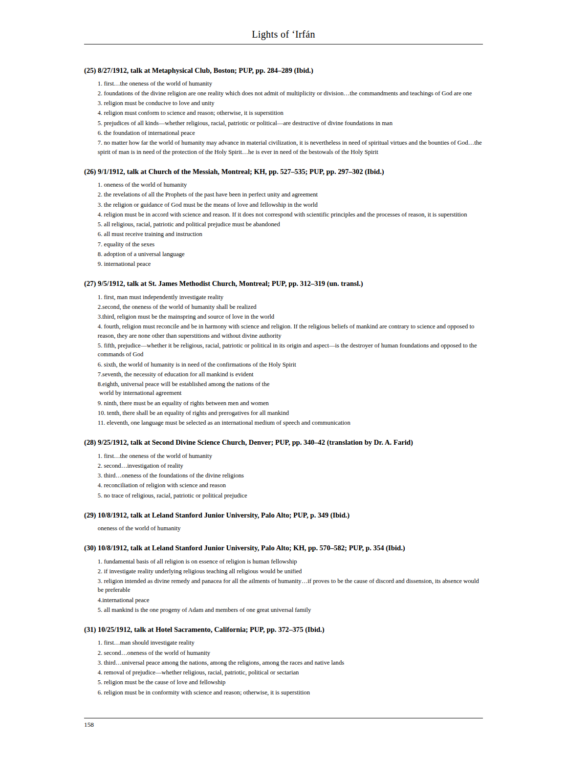Lights of ‘Irfán
(25) 8/27/1912, talk at Metaphysical Club, Boston; PUP, pp. 284–289 (Ibid.)
1. first…the oneness of the world of humanity
2. foundations of the divine religion are one reality which does not admit of multiplicity or division…the commandments and teachings of God are one
3. religion must be conducive to love and unity
4. religion must conform to science and reason; otherwise, it is superstition
5. prejudices of all kinds—whether religious, racial, patriotic or political—are destructive of divine foundations in man
6. the foundation of international peace
7. no matter how far the world of humanity may advance in material civilization, it is nevertheless in need of spiritual virtues and the bounties of God…the spirit of man is in need of the protection of the Holy Spirit…he is ever in need of the bestowals of the Holy Spirit
(26) 9/1/1912, talk at Church of the Messiah, Montreal; KH, pp. 527–535; PUP, pp. 297–302 (Ibid.)
1. oneness of the world of humanity
2. the revelations of all the Prophets of the past have been in perfect unity and agreement
3. the religion or guidance of God must be the means of love and fellowship in the world
4. religion must be in accord with science and reason. If it does not correspond with scientific principles and the processes of reason, it is superstition
5. all religious, racial, patriotic and political prejudice must be abandoned
6. all must receive training and instruction
7. equality of the sexes
8. adoption of a universal language
9. international peace
(27) 9/5/1912, talk at St. James Methodist Church, Montreal; PUP, pp. 312–319 (un. transl.)
1. first, man must independently investigate reality
2.second, the oneness of the world of humanity shall be realized
3.third, religion must be the mainspring and source of love in the world
4. fourth, religion must reconcile and be in harmony with science and religion. If the religious beliefs of mankind are contrary to science and opposed to reason, they are none other than superstitions and without divine authority
5. fifth, prejudice—whether it be religious, racial, patriotic or political in its origin and aspect—is the destroyer of human foundations and opposed to the commands of God
6. sixth, the world of humanity is in need of the confirmations of the Holy Spirit
7.seventh, the necessity of education for all mankind is evident
8.eighth, universal peace will be established among the nations of the
world by international agreement
9. ninth, there must be an equality of rights between men and women
10. tenth, there shall be an equality of rights and prerogatives for all mankind
11. eleventh, one language must be selected as an international medium of speech and communication
(28) 9/25/1912, talk at Second Divine Science Church, Denver; PUP, pp. 340–42 (translation by Dr. A. Farid)
1. first…the oneness of the world of humanity
2. second…investigation of reality
3. third…oneness of the foundations of the divine religions
4. reconciliation of religion with science and reason
5. no trace of religious, racial, patriotic or political prejudice
(29) 10/8/1912, talk at Leland Stanford Junior University, Palo Alto; PUP, p. 349 (Ibid.)
oneness of the world of humanity
(30) 10/8/1912, talk at Leland Stanford Junior University, Palo Alto; KH, pp. 570–582; PUP, p. 354 (Ibid.)
1. fundamental basis of all religion is on essence of religion is human fellowship
2. if investigate reality underlying religious teaching all religious would be unified
3. religion intended as divine remedy and panacea for all the ailments of humanity…if proves to be the cause of discord and dissension, its absence would be preferable
4.international peace
5. all mankind is the one progeny of Adam and members of one great universal family
(31) 10/25/1912, talk at Hotel Sacramento, California; PUP, pp. 372–375 (Ibid.)
1. first…man should investigate reality
2. second…oneness of the world of humanity
3. third…universal peace among the nations, among the religions, among the races and native lands
4. removal of prejudice—whether religious, racial, patriotic, political or sectarian
5. religion must be the cause of love and fellowship
6. religion must be in conformity with science and reason; otherwise, it is superstition
158